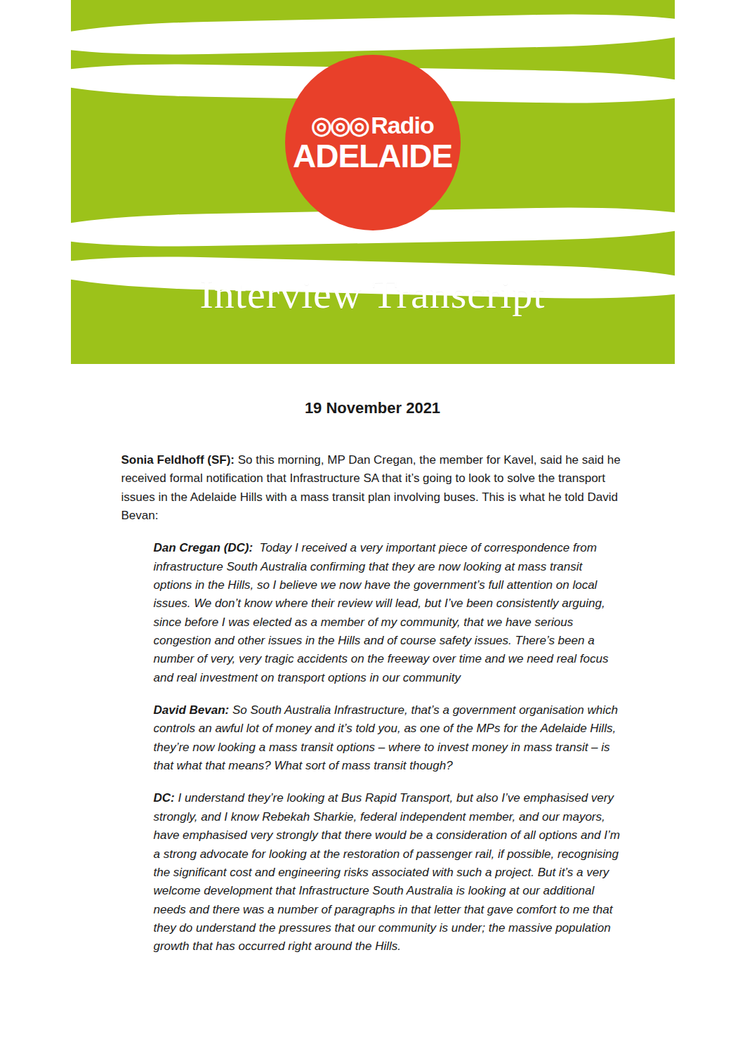◎◎◎Radio ADELAIDE
Interview Transcript
19 November 2021
Sonia Feldhoff (SF): So this morning, MP Dan Cregan, the member for Kavel, said he said he received formal notification that Infrastructure SA that it’s going to look to solve the transport issues in the Adelaide Hills with a mass transit plan involving buses. This is what he told David Bevan:
Dan Cregan (DC): Today I received a very important piece of correspondence from infrastructure South Australia confirming that they are now looking at mass transit options in the Hills, so I believe we now have the government’s full attention on local issues. We don’t know where their review will lead, but I’ve been consistently arguing, since before I was elected as a member of my community, that we have serious congestion and other issues in the Hills and of course safety issues. There’s been a number of very, very tragic accidents on the freeway over time and we need real focus and real investment on transport options in our community
David Bevan: So South Australia Infrastructure, that’s a government organisation which controls an awful lot of money and it’s told you, as one of the MPs for the Adelaide Hills, they’re now looking a mass transit options – where to invest money in mass transit – is that what that means? What sort of mass transit though?
DC: I understand they’re looking at Bus Rapid Transport, but also I’ve emphasised very strongly, and I know Rebekah Sharkie, federal independent member, and our mayors, have emphasised very strongly that there would be a consideration of all options and I’m a strong advocate for looking at the restoration of passenger rail, if possible, recognising the significant cost and engineering risks associated with such a project. But it’s a very welcome development that Infrastructure South Australia is looking at our additional needs and there was a number of paragraphs in that letter that gave comfort to me that they do understand the pressures that our community is under; the massive population growth that has occurred right around the Hills.